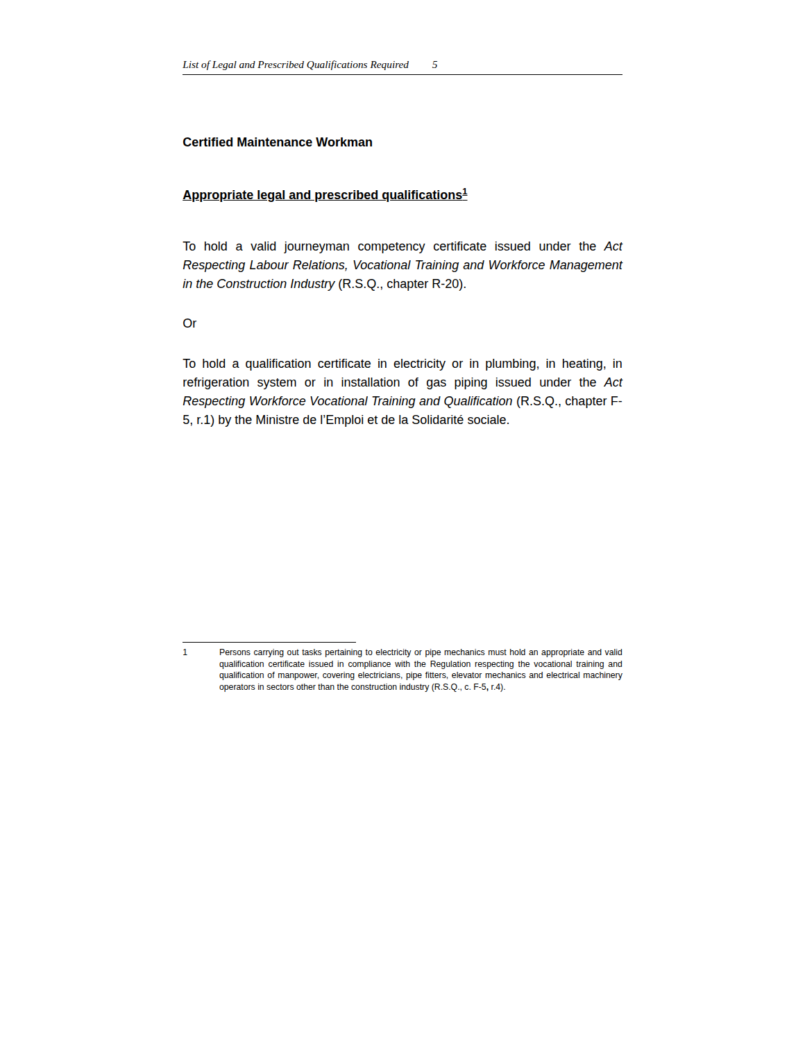List of Legal and Prescribed Qualifications Required5
Certified Maintenance Workman
Appropriate legal and prescribed qualifications1
To hold a valid journeyman competency certificate issued under the Act Respecting Labour Relations, Vocational Training and Workforce Management in the Construction Industry (R.S.Q., chapter R-20).
Or
To hold a qualification certificate in electricity or in plumbing, in heating, in refrigeration system or in installation of gas piping issued under the Act Respecting Workforce Vocational Training and Qualification (R.S.Q., chapter F-5, r.1) by the Ministre de l’Emploi et de la Solidarité sociale.
1
Persons carrying out tasks pertaining to electricity or pipe mechanics must hold an appropriate and valid qualification certificate issued in compliance with the Regulation respecting the vocational training and qualification of manpower, covering electricians, pipe fitters, elevator mechanics and electrical machinery operators in sectors other than the construction industry (R.S.Q., c. F-5, r.4).